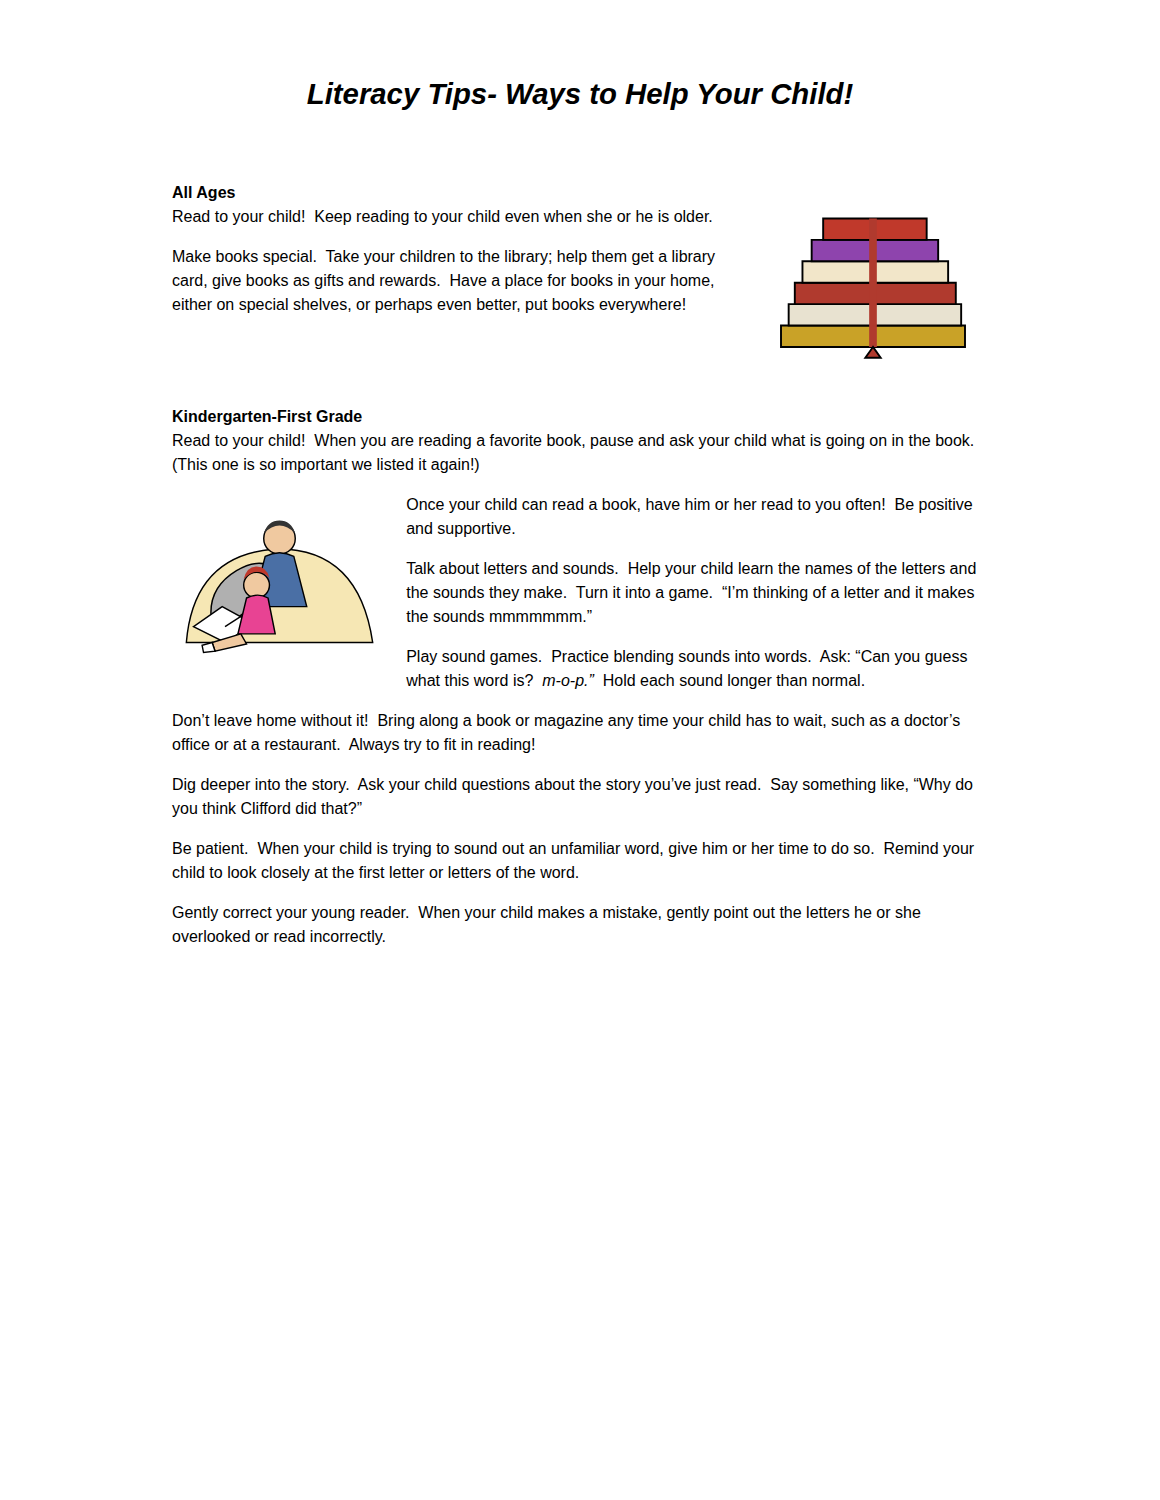Literacy Tips- Ways to Help Your Child!
All Ages
Read to your child! Keep reading to your child even when she or he is older.
Make books special. Take your children to the library; help them get a library card, give books as gifts and rewards. Have a place for books in your home, either on special shelves, or perhaps even better, put books everywhere!
Kindergarten-First Grade
Read to your child! When you are reading a favorite book, pause and ask your child what is going on in the book. (This one is so important we listed it again!)
Once your child can read a book, have him or her read to you often! Be positive and supportive.
Talk about letters and sounds. Help your child learn the names of the letters and the sounds they make. Turn it into a game. “I’m thinking of a letter and it makes the sounds mmmmmmm.”
Play sound games. Practice blending sounds into words. Ask: “Can you guess what this word is? m-o-p.” Hold each sound longer than normal.
Don’t leave home without it! Bring along a book or magazine any time your child has to wait, such as a doctor’s office or at a restaurant. Always try to fit in reading!
Dig deeper into the story. Ask your child questions about the story you’ve just read. Say something like, “Why do you think Clifford did that?”
Be patient. When your child is trying to sound out an unfamiliar word, give him or her time to do so. Remind your child to look closely at the first letter or letters of the word.
Gently correct your young reader. When your child makes a mistake, gently point out the letters he or she overlooked or read incorrectly.